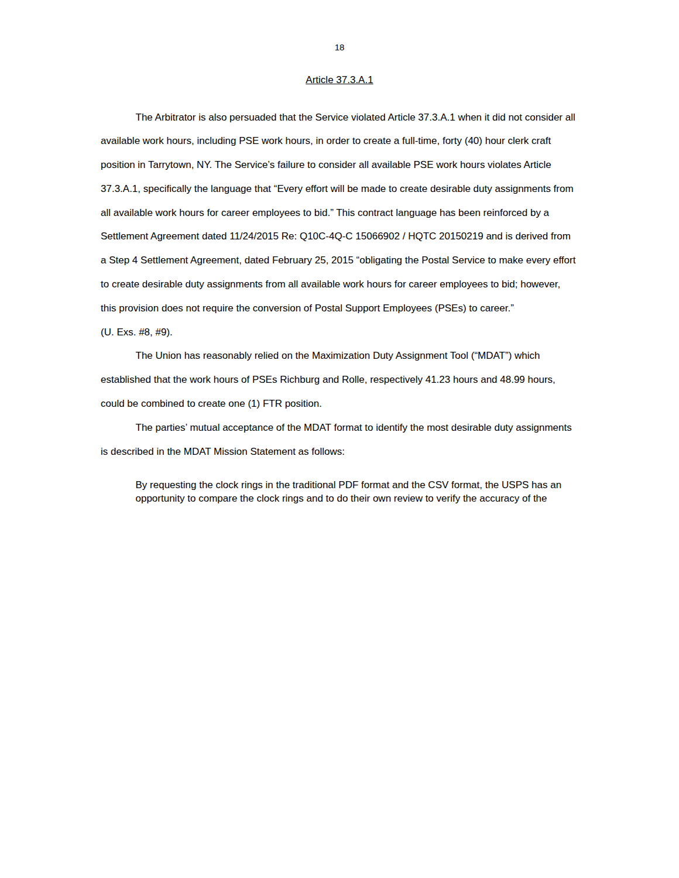18
Article 37.3.A.1
The Arbitrator is also persuaded that the Service violated Article 37.3.A.1 when it did not consider all available work hours, including PSE work hours, in order to create a full-time, forty (40) hour clerk craft position in Tarrytown, NY. The Service’s failure to consider all available PSE work hours violates Article 37.3.A.1, specifically the language that “Every effort will be made to create desirable duty assignments from all available work hours for career employees to bid.” This contract language has been reinforced by a Settlement Agreement dated 11/24/2015 Re: Q10C-4Q-C 15066902 / HQTC 20150219 and is derived from a Step 4 Settlement Agreement, dated February 25, 2015 “obligating the Postal Service to make every effort to create desirable duty assignments from all available work hours for career employees to bid; however, this provision does not require the conversion of Postal Support Employees (PSEs) to career.”
(U. Exs. #8, #9).
The Union has reasonably relied on the Maximization Duty Assignment Tool (“MDAT”) which established that the work hours of PSEs Richburg and Rolle, respectively 41.23 hours and 48.99 hours, could be combined to create one (1) FTR position.
The parties’ mutual acceptance of the MDAT format to identify the most desirable duty assignments is described in the MDAT Mission Statement as follows:
By requesting the clock rings in the traditional PDF format and the CSV format, the USPS has an opportunity to compare the clock rings and to do their own review to verify the accuracy of the